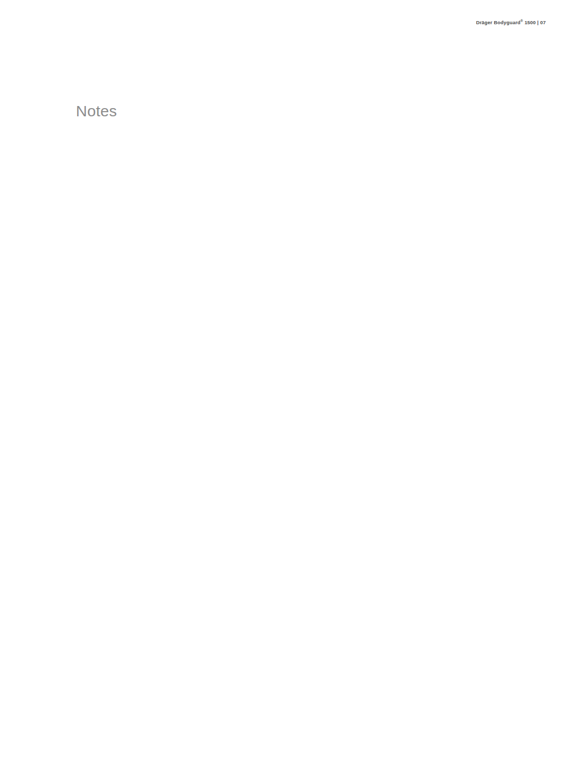Dräger Bodyguard® 1500 | 07
Notes